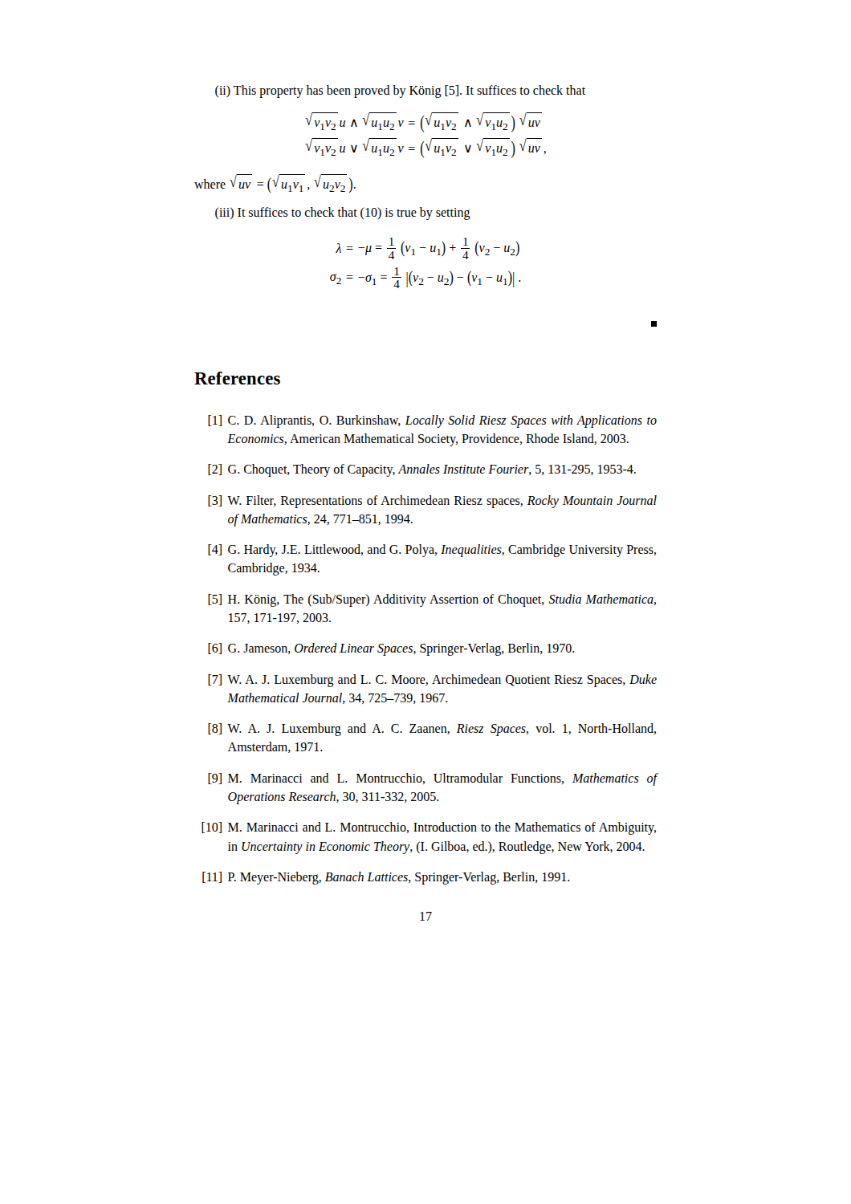(ii) This property has been proved by König [5]. It suffices to check that
| √ v 1 v 2 u ∧ √ u 1 u 2 v | = | ( √ u 1 v 2 ∧ √ v 1 u 2 ) √ uv |
| √ v 1 v 2 u ∨ √ u 1 u 2 v | = | ( √ u 1 v 2 ∨ √ v 1 u 2 ) √ uv , |
where √uv = (√u1v1, √u2v2).
(iii) It suffices to check that (10) is true by setting
| λ | = | − μ = 1 4 ( v 1 − u 1 ) + 1 4 ( v 2 − u 2 ) |
| σ 2 | = | − σ 1 = 1 4 / ( v 2 − u 2 ) − ( v 1 − u 1 ) / . |
References
[1] C. D. Aliprantis, O. Burkinshaw, Locally Solid Riesz Spaces with Applications to Economics, American Mathematical Society, Providence, Rhode Island, 2003.
[2] G. Choquet, Theory of Capacity, Annales Institute Fourier, 5, 131-295, 1953-4.
[3] W. Filter, Representations of Archimedean Riesz spaces, Rocky Mountain Journal of Mathematics, 24, 771–851, 1994.
[4] G. Hardy, J.E. Littlewood, and G. Polya, Inequalities, Cambridge University Press, Cambridge, 1934.
[5] H. König, The (Sub/Super) Additivity Assertion of Choquet, Studia Mathematica, 157, 171-197, 2003.
[6] G. Jameson, Ordered Linear Spaces, Springer-Verlag, Berlin, 1970.
[7] W. A. J. Luxemburg and L. C. Moore, Archimedean Quotient Riesz Spaces, Duke Mathematical Journal, 34, 725–739, 1967.
[8] W. A. J. Luxemburg and A. C. Zaanen, Riesz Spaces, vol. 1, North-Holland, Amsterdam, 1971.
[9] M. Marinacci and L. Montrucchio, Ultramodular Functions, Mathematics of Operations Research, 30, 311-332, 2005.
[10] M. Marinacci and L. Montrucchio, Introduction to the Mathematics of Ambiguity, in Uncertainty in Economic Theory, (I. Gilboa, ed.), Routledge, New York, 2004.
[11] P. Meyer-Nieberg, Banach Lattices, Springer-Verlag, Berlin, 1991.
17